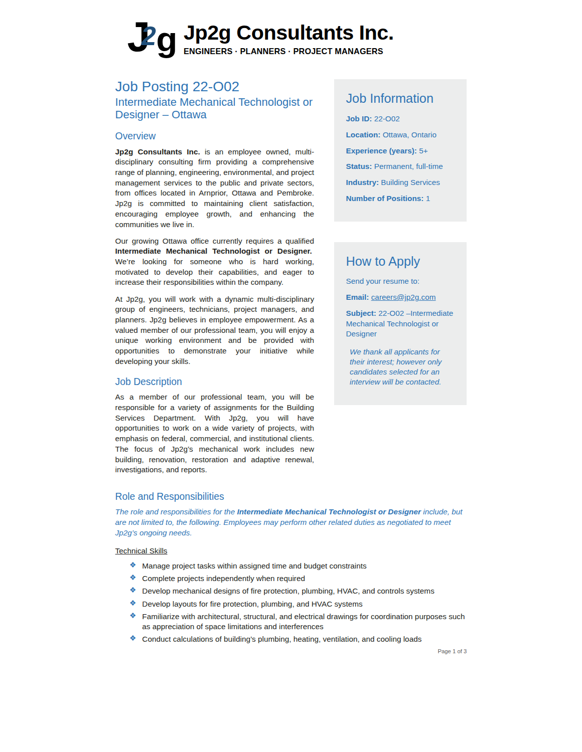J 2 g
Jp2g Consultants Inc.
ENGINEERS · PLANNERS · PROJECT MANAGERS
Job Posting 22-O02
Intermediate Mechanical Technologist or Designer – Ottawa
Overview
Jp2g Consultants Inc. is an employee owned, multi-disciplinary consulting firm providing a comprehensive range of planning, engineering, environmental, and project management services to the public and private sectors, from offices located in Arnprior, Ottawa and Pembroke. Jp2g is committed to maintaining client satisfaction, encouraging employee growth, and enhancing the communities we live in.
Our growing Ottawa office currently requires a qualified Intermediate Mechanical Technologist or Designer. We’re looking for someone who is hard working, motivated to develop their capabilities, and eager to increase their responsibilities within the company.
At Jp2g, you will work with a dynamic multi-disciplinary group of engineers, technicians, project managers, and planners. Jp2g believes in employee empowerment. As a valued member of our professional team, you will enjoy a unique working environment and be provided with opportunities to demonstrate your initiative while developing your skills.
Job Description
As a member of our professional team, you will be responsible for a variety of assignments for the Building Services Department. With Jp2g, you will have opportunities to work on a wide variety of projects, with emphasis on federal, commercial, and institutional clients. The focus of Jp2g’s mechanical work includes new building, renovation, restoration and adaptive renewal, investigations, and reports.
Job Information
Job ID: 22-O02
Location: Ottawa, Ontario
Experience (years): 5+
Status: Permanent, full-time
Industry: Building Services
Number of Positions: 1
How to Apply
Send your resume to:
Email: careers@jp2g.com
Subject: 22-O02 –Intermediate Mechanical Technologist or Designer
We thank all applicants for their interest; however only candidates selected for an interview will be contacted.
Role and Responsibilities
The role and responsibilities for the Intermediate Mechanical Technologist or Designer include, but are not limited to, the following. Employees may perform other related duties as negotiated to meet Jp2g’s ongoing needs.
Technical Skills
Manage project tasks within assigned time and budget constraints
Complete projects independently when required
Develop mechanical designs of fire protection, plumbing, HVAC, and controls systems
Develop layouts for fire protection, plumbing, and HVAC systems
Familiarize with architectural, structural, and electrical drawings for coordination purposes such as appreciation of space limitations and interferences
Conduct calculations of building’s plumbing, heating, ventilation, and cooling loads
Page 1 of 3